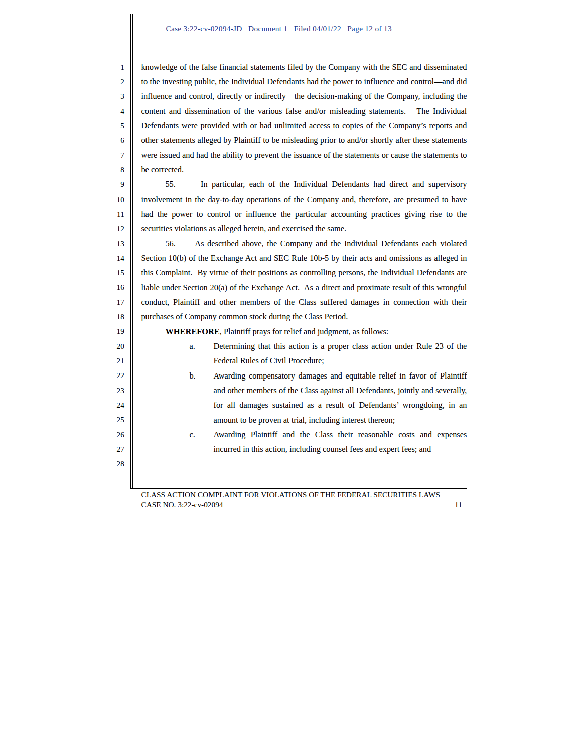Case 3:22-cv-02094-JD Document 1 Filed 04/01/22 Page 12 of 13
1
2
3
4
5
6
7
8
9
10
11
12
13
14
15
16
17
18
19
20
21
22
23
24
25
26
27
28
knowledge of the false financial statements filed by the Company with the SEC and disseminated to the investing public, the Individual Defendants had the power to influence and control—and did influence and control, directly or indirectly—the decision-making of the Company, including the content and dissemination of the various false and/or misleading statements. The Individual Defendants were provided with or had unlimited access to copies of the Company’s reports and other statements alleged by Plaintiff to be misleading prior to and/or shortly after these statements were issued and had the ability to prevent the issuance of the statements or cause the statements to be corrected.
55. In particular, each of the Individual Defendants had direct and supervisory involvement in the day-to-day operations of the Company and, therefore, are presumed to have had the power to control or influence the particular accounting practices giving rise to the securities violations as alleged herein, and exercised the same.
56. As described above, the Company and the Individual Defendants each violated Section 10(b) of the Exchange Act and SEC Rule 10b-5 by their acts and omissions as alleged in this Complaint. By virtue of their positions as controlling persons, the Individual Defendants are liable under Section 20(a) of the Exchange Act. As a direct and proximate result of this wrongful conduct, Plaintiff and other members of the Class suffered damages in connection with their purchases of Company common stock during the Class Period.
WHEREFORE, Plaintiff prays for relief and judgment, as follows:
a.
Determining that this action is a proper class action under Rule 23 of the Federal Rules of Civil Procedure;
b.
Awarding compensatory damages and equitable relief in favor of Plaintiff and other members of the Class against all Defendants, jointly and severally, for all damages sustained as a result of Defendants’ wrongdoing, in an amount to be proven at trial, including interest thereon;
c.
Awarding Plaintiff and the Class their reasonable costs and expenses incurred in this action, including counsel fees and expert fees; and
CLASS ACTION COMPLAINT FOR VIOLATIONS OF THE FEDERAL SECURITIES LAWS
CASE NO. 3:22-cv-02094 11